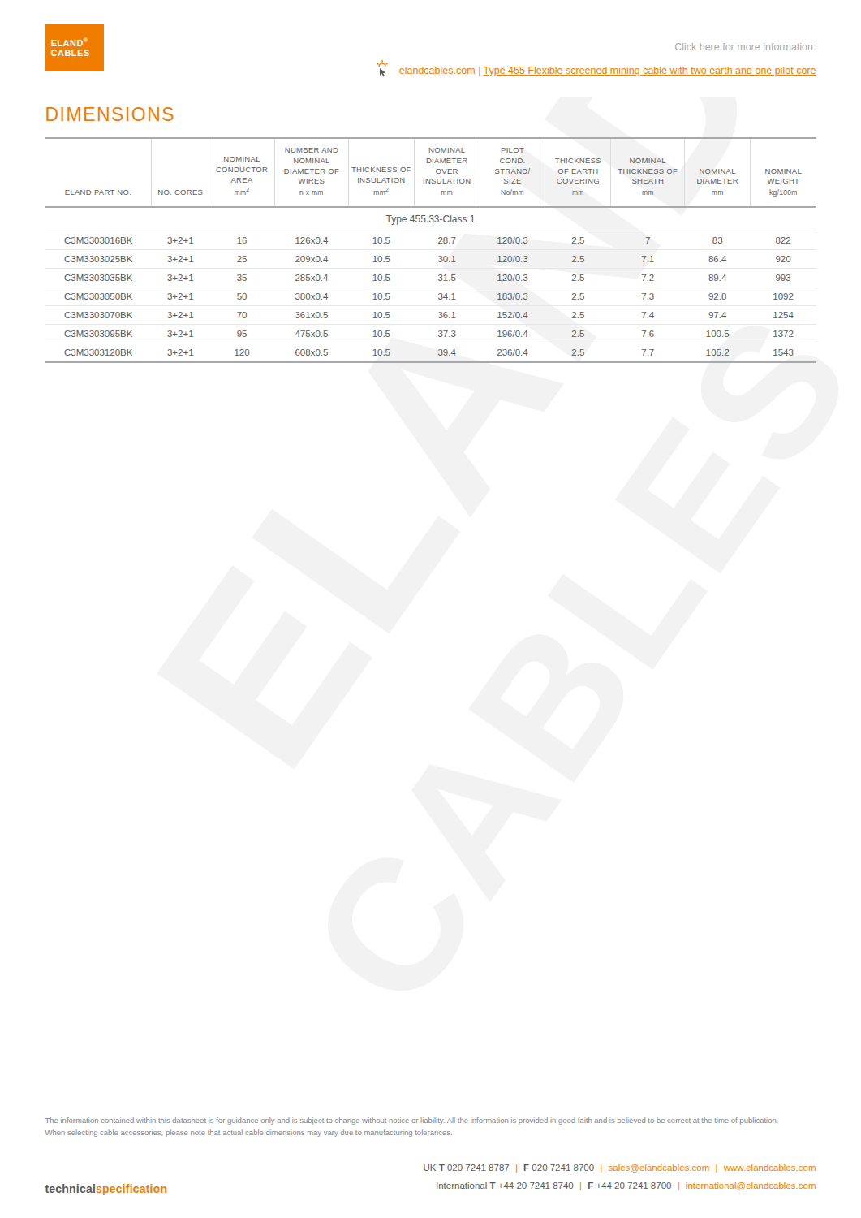ELAND CABLES
ELAND®
CABLES
Click here for more information:
elandcables.com | Type 455 Flexible screened mining cable with two earth and one pilot core
DIMENSIONS
| ELAND PART NO. | NO. CORES | NOMINAL CONDUCTOR AREA mm 2 | NUMBER AND NOMINAL DIAMETER OF WIRES n x mm | THICKNESS OF INSULATION mm 2 | NOMINAL DIAMETER OVER INSULATION mm | PILOT COND. STRAND/ SIZE No/mm | THICKNESS OF EARTH COVERING mm | NOMINAL THICKNESS OF SHEATH mm | NOMINAL DIAMETER mm | NOMINAL WEIGHT kg/100m |
| --- | --- | --- | --- | --- | --- | --- | --- | --- | --- | --- |
| Type 455.33-Class 1 |
| C3M3303016BK | 3+2+1 | 16 | 126x0.4 | 10.5 | 28.7 | 120/0.3 | 2.5 | 7 | 83 | 822 |
| C3M3303025BK | 3+2+1 | 25 | 209x0.4 | 10.5 | 30.1 | 120/0.3 | 2.5 | 7.1 | 86.4 | 920 |
| C3M3303035BK | 3+2+1 | 35 | 285x0.4 | 10.5 | 31.5 | 120/0.3 | 2.5 | 7.2 | 89.4 | 993 |
| C3M3303050BK | 3+2+1 | 50 | 380x0.4 | 10.5 | 34.1 | 183/0.3 | 2.5 | 7.3 | 92.8 | 1092 |
| C3M3303070BK | 3+2+1 | 70 | 361x0.5 | 10.5 | 36.1 | 152/0.4 | 2.5 | 7.4 | 97.4 | 1254 |
| C3M3303095BK | 3+2+1 | 95 | 475x0.5 | 10.5 | 37.3 | 196/0.4 | 2.5 | 7.6 | 100.5 | 1372 |
| C3M3303120BK | 3+2+1 | 120 | 608x0.5 | 10.5 | 39.4 | 236/0.4 | 2.5 | 7.7 | 105.2 | 1543 |
The information contained within this datasheet is for guidance only and is subject to change without notice or liability. All the information is provided in good faith and is believed to be correct at the time of publication. When selecting cable accessories, please note that actual cable dimensions may vary due to manufacturing tolerances.
technicalspecification
UK T 020 7241 8787 | F 020 7241 8700 | sales@elandcables.com | www.elandcables.com
International T +44 20 7241 8740 | F +44 20 7241 8700 | international@elandcables.com